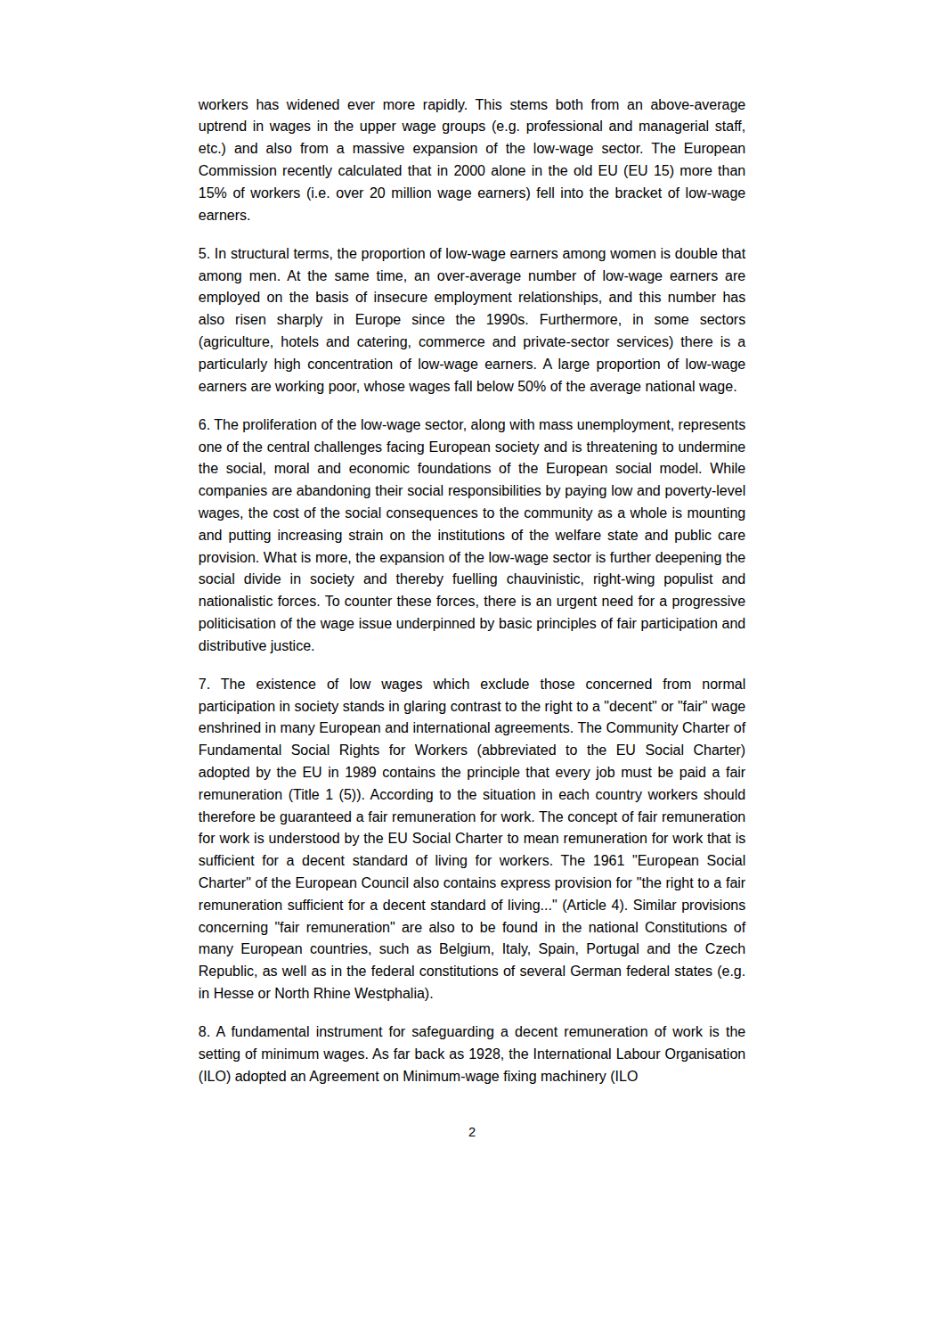workers has widened ever more rapidly. This stems both from an above-average uptrend in wages in the upper wage groups (e.g. professional and managerial staff, etc.) and also from a massive expansion of the low-wage sector. The European Commission recently calculated that in 2000 alone in the old EU (EU 15) more than 15% of workers (i.e. over 20 million wage earners) fell into the bracket of low-wage earners.
5. In structural terms, the proportion of low-wage earners among women is double that among men. At the same time, an over-average number of low-wage earners are employed on the basis of insecure employment relationships, and this number has also risen sharply in Europe since the 1990s. Furthermore, in some sectors (agriculture, hotels and catering, commerce and private-sector services) there is a particularly high concentration of low-wage earners. A large proportion of low-wage earners are working poor, whose wages fall below 50% of the average national wage.
6. The proliferation of the low-wage sector, along with mass unemployment, represents one of the central challenges facing European society and is threatening to undermine the social, moral and economic foundations of the European social model. While companies are abandoning their social responsibilities by paying low and poverty-level wages, the cost of the social consequences to the community as a whole is mounting and putting increasing strain on the institutions of the welfare state and public care provision. What is more, the expansion of the low-wage sector is further deepening the social divide in society and thereby fuelling chauvinistic, right-wing populist and nationalistic forces. To counter these forces, there is an urgent need for a progressive politicisation of the wage issue underpinned by basic principles of fair participation and distributive justice.
7. The existence of low wages which exclude those concerned from normal participation in society stands in glaring contrast to the right to a "decent" or "fair" wage enshrined in many European and international agreements. The Community Charter of Fundamental Social Rights for Workers (abbreviated to the EU Social Charter) adopted by the EU in 1989 contains the principle that every job must be paid a fair remuneration (Title 1 (5)). According to the situation in each country workers should therefore be guaranteed a fair remuneration for work. The concept of fair remuneration for work is understood by the EU Social Charter to mean remuneration for work that is sufficient for a decent standard of living for workers. The 1961 "European Social Charter" of the European Council also contains express provision for "the right to a fair remuneration sufficient for a decent standard of living..." (Article 4). Similar provisions concerning "fair remuneration" are also to be found in the national Constitutions of many European countries, such as Belgium, Italy, Spain, Portugal and the Czech Republic, as well as in the federal constitutions of several German federal states (e.g. in Hesse or North Rhine Westphalia).
8. A fundamental instrument for safeguarding a decent remuneration of work is the setting of minimum wages. As far back as 1928, the International Labour Organisation (ILO) adopted an Agreement on Minimum-wage fixing machinery (ILO
2